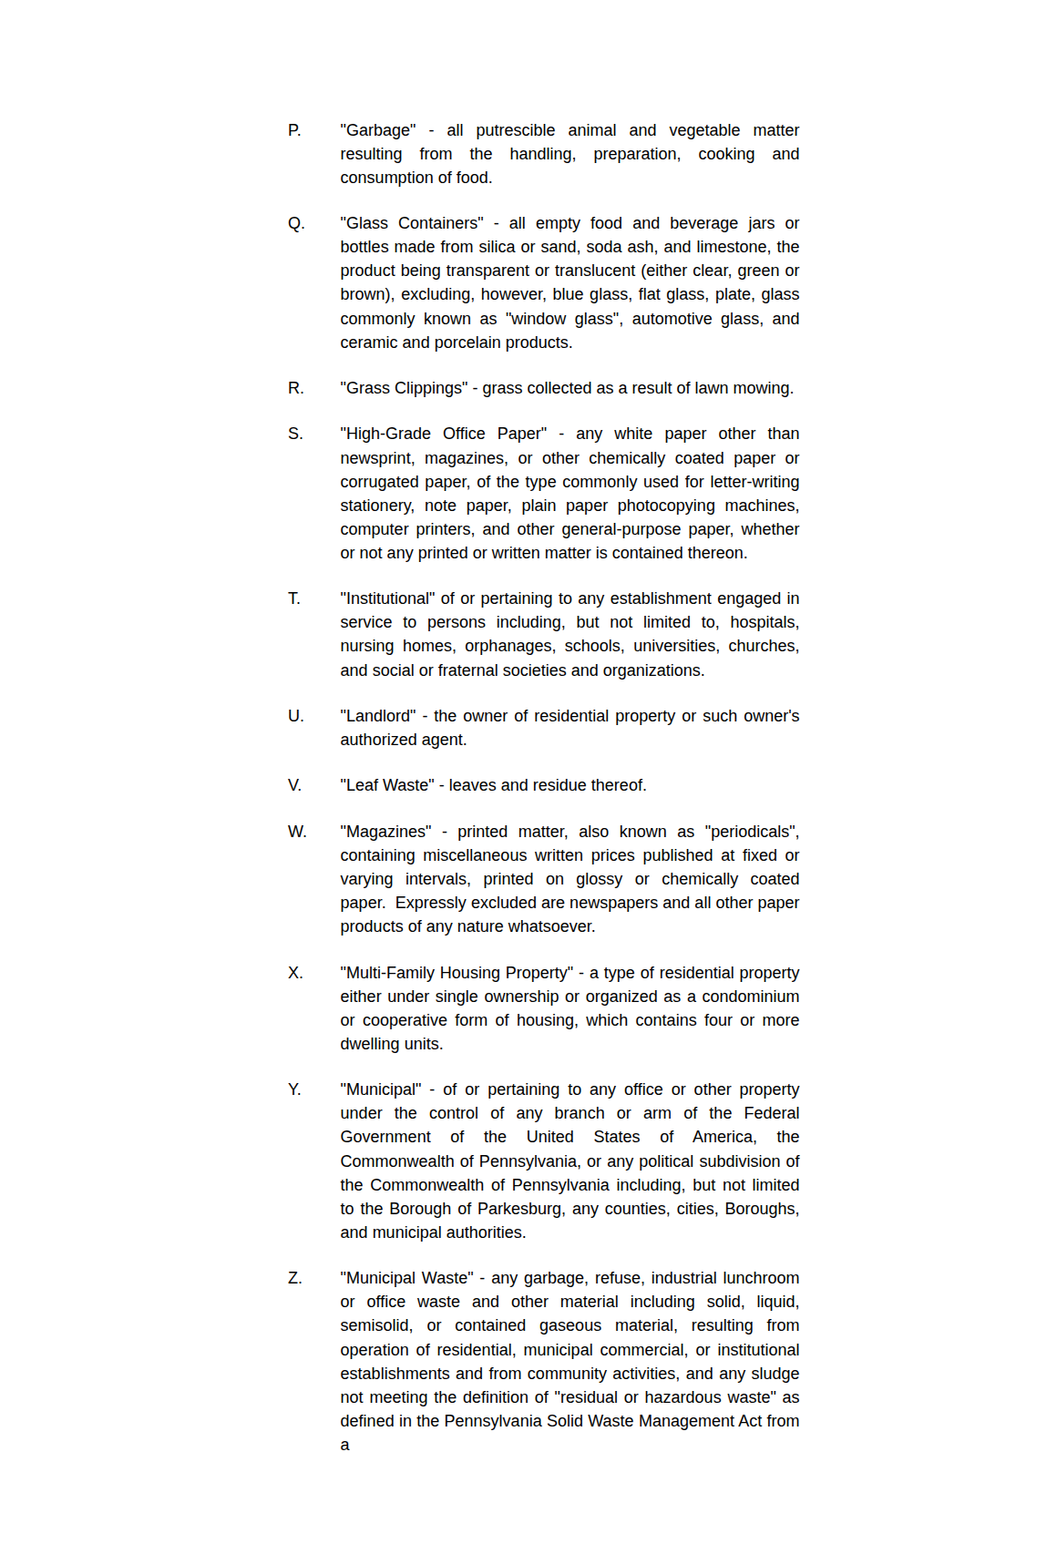P.
"Garbage" - all putrescible animal and vegetable matter resulting from the handling, preparation, cooking and consumption of food.
Q.
"Glass Containers" - all empty food and beverage jars or bottles made from silica or sand, soda ash, and limestone, the product being transparent or translucent (either clear, green or brown), excluding, however, blue glass, flat glass, plate, glass commonly known as "window glass", automotive glass, and ceramic and porcelain products.
R.
"Grass Clippings" - grass collected as a result of lawn mowing.
S.
"High-Grade Office Paper" - any white paper other than newsprint, magazines, or other chemically coated paper or corrugated paper, of the type commonly used for letter-writing stationery, note paper, plain paper photocopying machines, computer printers, and other general-purpose paper, whether or not any printed or written matter is contained thereon.
T.
"Institutional" of or pertaining to any establishment engaged in service to persons including, but not limited to, hospitals, nursing homes, orphanages, schools, universities, churches, and social or fraternal societies and organizations.
U.
"Landlord" - the owner of residential property or such owner's authorized agent.
V.
"Leaf Waste" - leaves and residue thereof.
W.
"Magazines" - printed matter, also known as "periodicals", containing miscellaneous written prices published at fixed or varying intervals, printed on glossy or chemically coated paper. Expressly excluded are newspapers and all other paper products of any nature whatsoever.
X.
"Multi-Family Housing Property" - a type of residential property either under single ownership or organized as a condominium or cooperative form of housing, which contains four or more dwelling units.
Y.
"Municipal" - of or pertaining to any office or other property under the control of any branch or arm of the Federal Government of the United States of America, the Commonwealth of Pennsylvania, or any political subdivision of the Commonwealth of Pennsylvania including, but not limited to the Borough of Parkesburg, any counties, cities, Boroughs, and municipal authorities.
Z.
"Municipal Waste" - any garbage, refuse, industrial lunchroom or office waste and other material including solid, liquid, semisolid, or contained gaseous material, resulting from operation of residential, municipal commercial, or institutional establishments and from community activities, and any sludge not meeting the definition of "residual or hazardous waste" as defined in the Pennsylvania Solid Waste Management Act from a